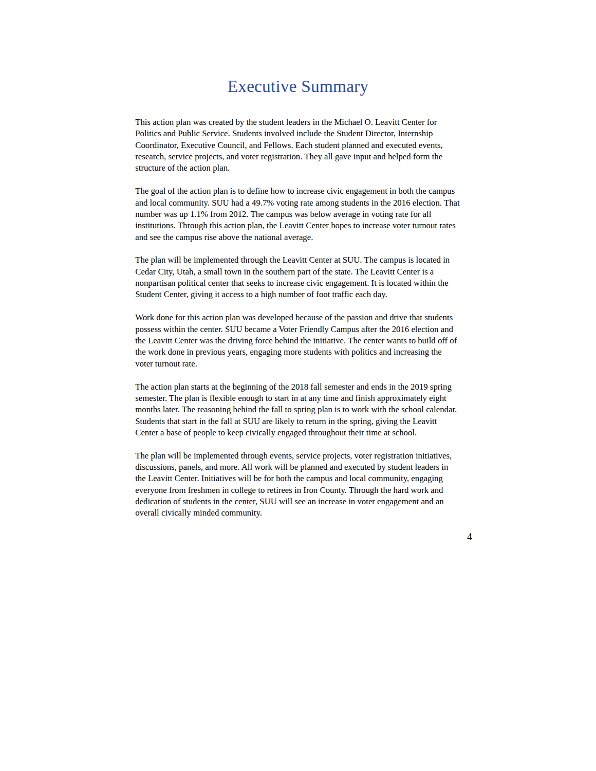Executive Summary
This action plan was created by the student leaders in the Michael O. Leavitt Center for Politics and Public Service. Students involved include the Student Director, Internship Coordinator, Executive Council, and Fellows. Each student planned and executed events, research, service projects, and voter registration. They all gave input and helped form the structure of the action plan.
The goal of the action plan is to define how to increase civic engagement in both the campus and local community. SUU had a 49.7% voting rate among students in the 2016 election. That number was up 1.1% from 2012. The campus was below average in voting rate for all institutions. Through this action plan, the Leavitt Center hopes to increase voter turnout rates and see the campus rise above the national average.
The plan will be implemented through the Leavitt Center at SUU. The campus is located in Cedar City, Utah, a small town in the southern part of the state. The Leavitt Center is a nonpartisan political center that seeks to increase civic engagement. It is located within the Student Center, giving it access to a high number of foot traffic each day.
Work done for this action plan was developed because of the passion and drive that students possess within the center. SUU became a Voter Friendly Campus after the 2016 election and the Leavitt Center was the driving force behind the initiative. The center wants to build off of the work done in previous years, engaging more students with politics and increasing the voter turnout rate.
The action plan starts at the beginning of the 2018 fall semester and ends in the 2019 spring semester. The plan is flexible enough to start in at any time and finish approximately eight months later. The reasoning behind the fall to spring plan is to work with the school calendar. Students that start in the fall at SUU are likely to return in the spring, giving the Leavitt Center a base of people to keep civically engaged throughout their time at school.
The plan will be implemented through events, service projects, voter registration initiatives, discussions, panels, and more. All work will be planned and executed by student leaders in the Leavitt Center. Initiatives will be for both the campus and local community, engaging everyone from freshmen in college to retirees in Iron County. Through the hard work and dedication of students in the center, SUU will see an increase in voter engagement and an overall civically minded community.
4